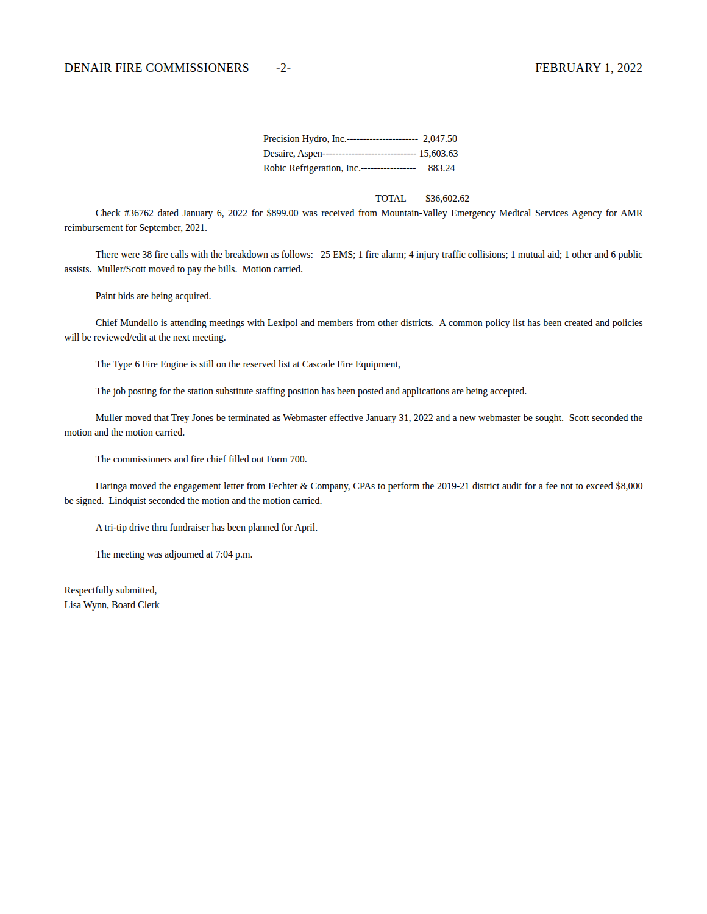DENAIR FIRE COMMISSIONERS -2- FEBRUARY 1, 2022
Precision Hydro, Inc.---------------------- 2,047.50
Desaire, Aspen----------------------------- 15,603.63
Robic Refrigeration, Inc.----------------- 883.24
TOTAL $36,602.62
Check #36762 dated January 6, 2022 for $899.00 was received from Mountain-Valley Emergency Medical Services Agency for AMR reimbursement for September, 2021.
There were 38 fire calls with the breakdown as follows: 25 EMS; 1 fire alarm; 4 injury traffic collisions; 1 mutual aid; 1 other and 6 public assists. Muller/Scott moved to pay the bills. Motion carried.
Paint bids are being acquired.
Chief Mundello is attending meetings with Lexipol and members from other districts. A common policy list has been created and policies will be reviewed/edit at the next meeting.
The Type 6 Fire Engine is still on the reserved list at Cascade Fire Equipment,
The job posting for the station substitute staffing position has been posted and applications are being accepted.
Muller moved that Trey Jones be terminated as Webmaster effective January 31, 2022 and a new webmaster be sought. Scott seconded the motion and the motion carried.
The commissioners and fire chief filled out Form 700.
Haringa moved the engagement letter from Fechter & Company, CPAs to perform the 2019-21 district audit for a fee not to exceed $8,000 be signed. Lindquist seconded the motion and the motion carried.
A tri-tip drive thru fundraiser has been planned for April.
The meeting was adjourned at 7:04 p.m.
Respectfully submitted,
Lisa Wynn, Board Clerk